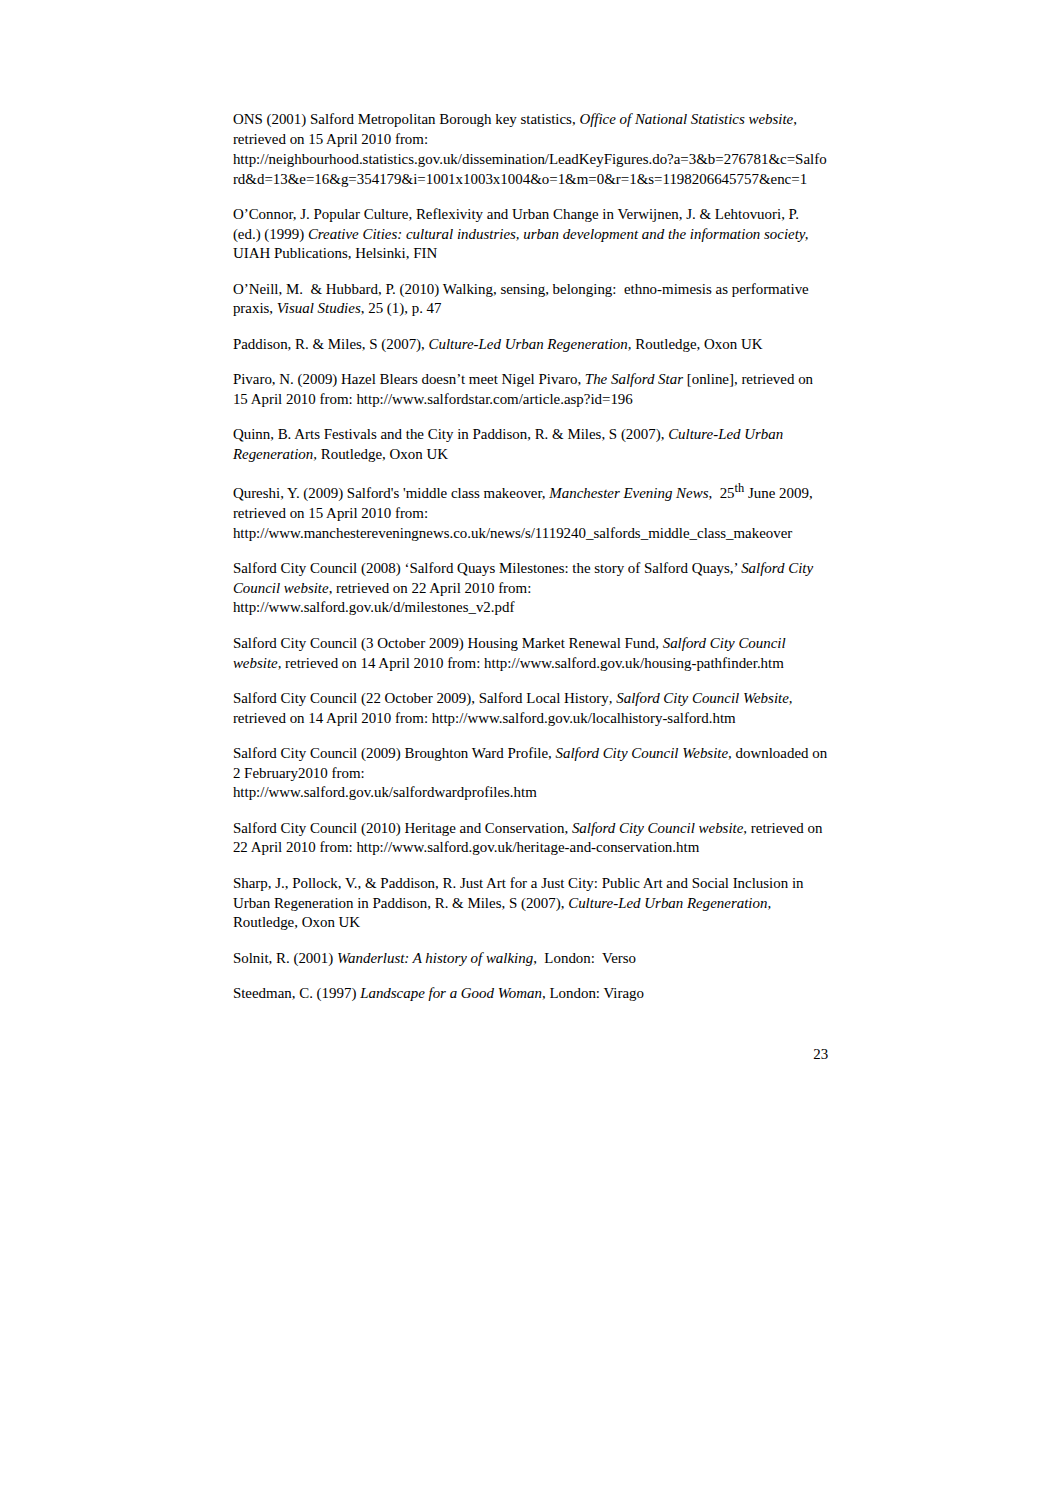ONS (2001) Salford Metropolitan Borough key statistics, Office of National Statistics website, retrieved on 15 April 2010 from:
http://neighbourhood.statistics.gov.uk/dissemination/LeadKeyFigures.do?a=3&b=276781&c=Salford&d=13&e=16&g=354179&i=1001x1003x1004&o=1&m=0&r=1&s=1198206645757&enc=1
O’Connor, J. Popular Culture, Reflexivity and Urban Change in Verwijnen, J. & Lehtovuori, P. (ed.) (1999) Creative Cities: cultural industries, urban development and the information society, UIAH Publications, Helsinki, FIN
O’Neill, M. & Hubbard, P. (2010) Walking, sensing, belonging: ethno-mimesis as performative praxis, Visual Studies, 25 (1), p. 47
Paddison, R. & Miles, S (2007), Culture-Led Urban Regeneration, Routledge, Oxon UK
Pivaro, N. (2009) Hazel Blears doesn’t meet Nigel Pivaro, The Salford Star [online], retrieved on 15 April 2010 from: http://www.salfordstar.com/article.asp?id=196
Quinn, B. Arts Festivals and the City in Paddison, R. & Miles, S (2007), Culture-Led Urban Regeneration, Routledge, Oxon UK
Qureshi, Y. (2009) Salford's 'middle class makeover, Manchester Evening News, 25th June 2009, retrieved on 15 April 2010 from:
http://www.manchestereveningnews.co.uk/news/s/1119240_salfords_middle_class_makeover
Salford City Council (2008) ‘Salford Quays Milestones: the story of Salford Quays,’ Salford City Council website, retrieved on 22 April 2010 from:
http://www.salford.gov.uk/d/milestones_v2.pdf
Salford City Council (3 October 2009) Housing Market Renewal Fund, Salford City Council website, retrieved on 14 April 2010 from: http://www.salford.gov.uk/housing-pathfinder.htm
Salford City Council (22 October 2009), Salford Local History, Salford City Council Website, retrieved on 14 April 2010 from: http://www.salford.gov.uk/localhistory-salford.htm
Salford City Council (2009) Broughton Ward Profile, Salford City Council Website, downloaded on 2 February2010 from:
http://www.salford.gov.uk/salfordwardprofiles.htm
Salford City Council (2010) Heritage and Conservation, Salford City Council website, retrieved on 22 April 2010 from: http://www.salford.gov.uk/heritage-and-conservation.htm
Sharp, J., Pollock, V., & Paddison, R. Just Art for a Just City: Public Art and Social Inclusion in Urban Regeneration in Paddison, R. & Miles, S (2007), Culture-Led Urban Regeneration, Routledge, Oxon UK
Solnit, R. (2001) Wanderlust: A history of walking, London: Verso
Steedman, C. (1997) Landscape for a Good Woman, London: Virago
23